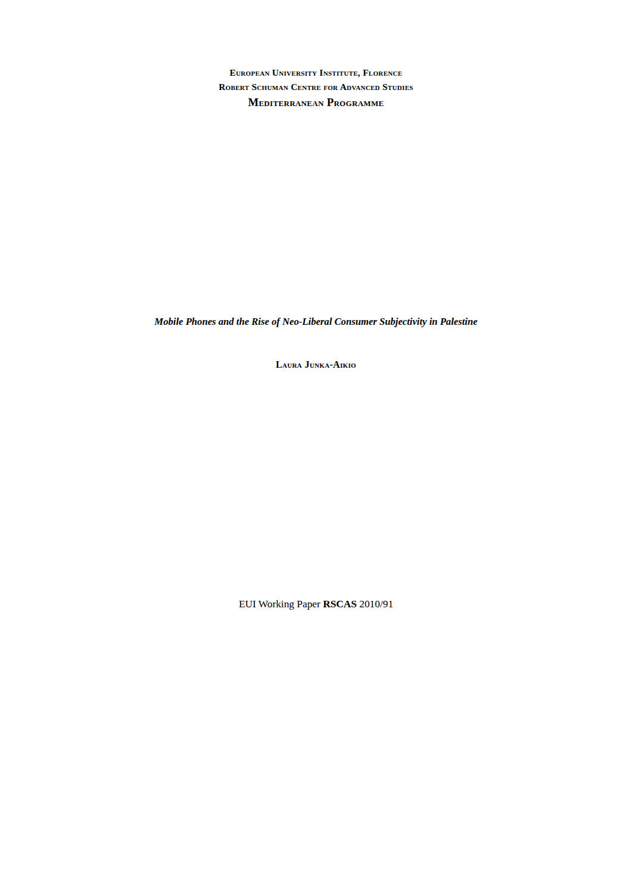European University Institute, Florence
Robert Schuman Centre for Advanced Studies
Mediterranean Programme
Mobile Phones and the Rise of Neo-Liberal Consumer Subjectivity in Palestine
Laura Junka-Aikio
EUI Working Paper RSCAS 2010/91